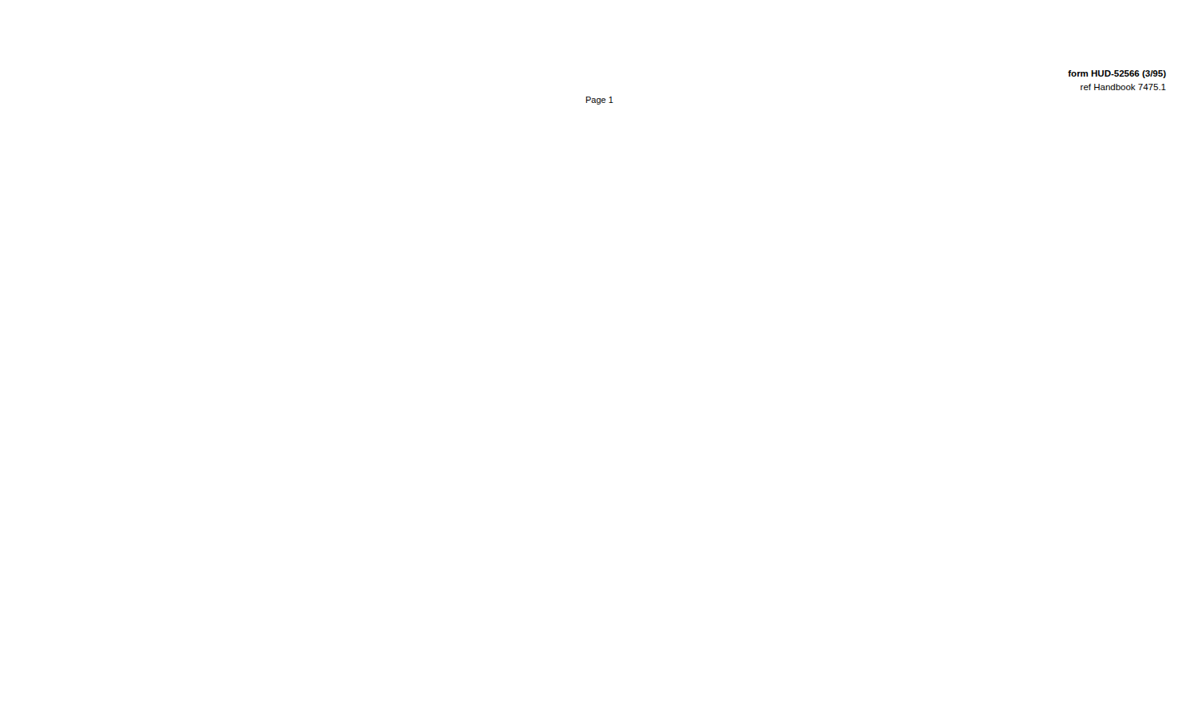form HUD-52566 (3/95)
ref Handbook 7475.1
Page 1